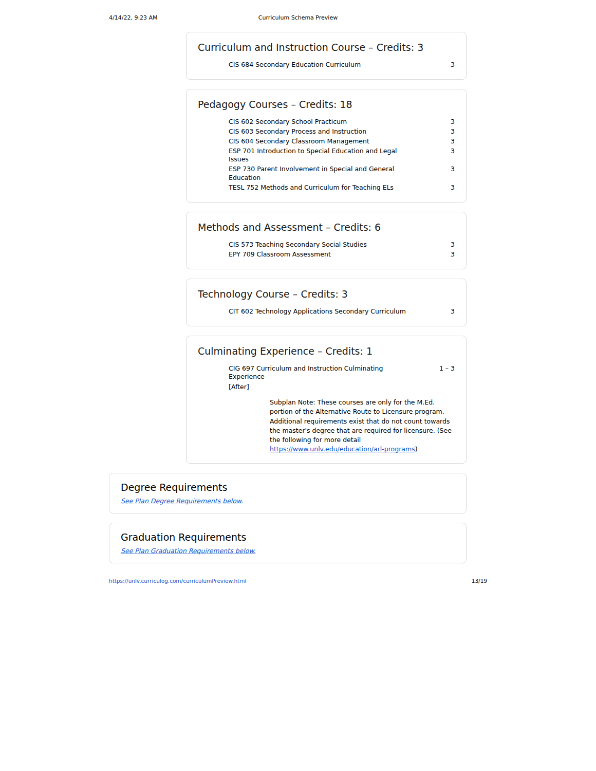4/14/22, 9:23 AM Curriculum Schema Preview
Curriculum and Instruction Course – Credits: 3
| CIS 684 Secondary Education Curriculum | 3 |
Pedagogy Courses – Credits: 18
| CIS 602 Secondary School Practicum | 3 |
| CIS 603 Secondary Process and Instruction | 3 |
| CIS 604 Secondary Classroom Management | 3 |
| ESP 701 Introduction to Special Education and Legal Issues | 3 |
| ESP 730 Parent Involvement in Special and General Education | 3 |
| TESL 752 Methods and Curriculum for Teaching ELs | 3 |
Methods and Assessment – Credits: 6
| CIS 573 Teaching Secondary Social Studies | 3 |
| EPY 709 Classroom Assessment | 3 |
Technology Course – Credits: 3
| CIT 602 Technology Applications Secondary Curriculum | 3 |
Culminating Experience – Credits: 1
| CIG 697 Curriculum and Instruction Culminating Experience | 1 – 3 |
[After]
Subplan Note: These courses are only for the M.Ed. portion of the Alternative Route to Licensure program. Additional requirements exist that do not count towards the master's degree that are required for licensure. (See the following for more detail https://www.unlv.edu/education/arl-programs)
Degree Requirements
See Plan Degree Requirements below.
Graduation Requirements
See Plan Graduation Requirements below.
https://unlv.curriculog.com/curriculumPreview.html 13/19